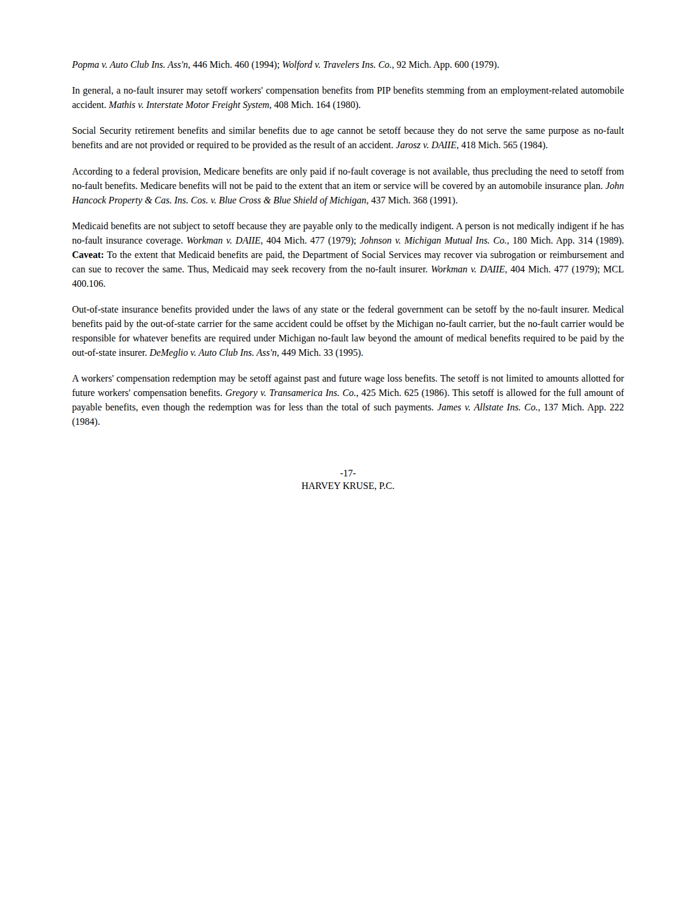Popma v. Auto Club Ins. Ass'n, 446 Mich. 460 (1994); Wolford v. Travelers Ins. Co., 92 Mich. App. 600 (1979).
In general, a no-fault insurer may setoff workers' compensation benefits from PIP benefits stemming from an employment-related automobile accident. Mathis v. Interstate Motor Freight System, 408 Mich. 164 (1980).
Social Security retirement benefits and similar benefits due to age cannot be setoff because they do not serve the same purpose as no-fault benefits and are not provided or required to be provided as the result of an accident. Jarosz v. DAIIE, 418 Mich. 565 (1984).
According to a federal provision, Medicare benefits are only paid if no-fault coverage is not available, thus precluding the need to setoff from no-fault benefits. Medicare benefits will not be paid to the extent that an item or service will be covered by an automobile insurance plan. John Hancock Property & Cas. Ins. Cos. v. Blue Cross & Blue Shield of Michigan, 437 Mich. 368 (1991).
Medicaid benefits are not subject to setoff because they are payable only to the medically indigent. A person is not medically indigent if he has no-fault insurance coverage. Workman v. DAIIE, 404 Mich. 477 (1979); Johnson v. Michigan Mutual Ins. Co., 180 Mich. App. 314 (1989). Caveat: To the extent that Medicaid benefits are paid, the Department of Social Services may recover via subrogation or reimbursement and can sue to recover the same. Thus, Medicaid may seek recovery from the no-fault insurer. Workman v. DAIIE, 404 Mich. 477 (1979); MCL 400.106.
Out-of-state insurance benefits provided under the laws of any state or the federal government can be setoff by the no-fault insurer. Medical benefits paid by the out-of-state carrier for the same accident could be offset by the Michigan no-fault carrier, but the no-fault carrier would be responsible for whatever benefits are required under Michigan no-fault law beyond the amount of medical benefits required to be paid by the out-of-state insurer. DeMeglio v. Auto Club Ins. Ass'n, 449 Mich. 33 (1995).
A workers' compensation redemption may be setoff against past and future wage loss benefits. The setoff is not limited to amounts allotted for future workers' compensation benefits. Gregory v. Transamerica Ins. Co., 425 Mich. 625 (1986). This setoff is allowed for the full amount of payable benefits, even though the redemption was for less than the total of such payments. James v. Allstate Ins. Co., 137 Mich. App. 222 (1984).
-17- HARVEY KRUSE, P.C.